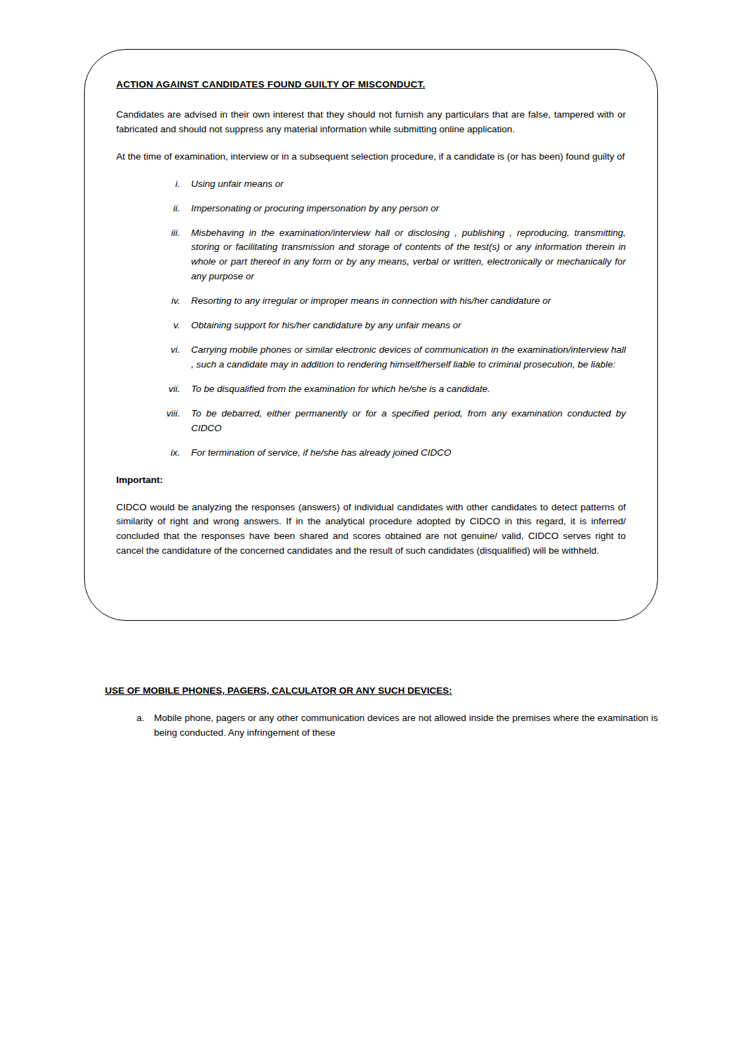ACTION AGAINST CANDIDATES FOUND GUILTY OF MISCONDUCT.
Candidates are advised in their own interest that they should not furnish any particulars that are false, tampered with or fabricated and should not suppress any material information while submitting online application.
At the time of examination, interview or in a subsequent selection procedure, if a candidate is (or has been) found guilty of
Using unfair means or
Impersonating or procuring impersonation by any person or
Misbehaving in the examination/interview hall or disclosing , publishing , reproducing, transmitting, storing or facilitating transmission and storage of contents of the test(s) or any information therein in whole or part thereof in any form or by any means, verbal or written, electronically or mechanically for any purpose or
Resorting to any irregular or improper means in connection with his/her candidature or
Obtaining support for his/her candidature by any unfair means or
Carrying mobile phones or similar electronic devices of communication in the examination/interview hall , such a candidate may in addition to rendering himself/herself liable to criminal prosecution, be liable:
To be disqualified from the examination for which he/she is a candidate.
To be debarred, either permanently or for a specified period, from any examination conducted by CIDCO
For termination of service, if he/she has already joined CIDCO
Important:
CIDCO would be analyzing the responses (answers) of individual candidates with other candidates to detect patterns of similarity of right and wrong answers. If in the analytical procedure adopted by CIDCO in this regard, it is inferred/ concluded that the responses have been shared and scores obtained are not genuine/ valid, CIDCO serves right to cancel the candidature of the concerned candidates and the result of such candidates (disqualified) will be withheld.
USE OF MOBILE PHONES, PAGERS, CALCULATOR OR ANY SUCH DEVICES:
Mobile phone, pagers or any other communication devices are not allowed inside the premises where the examination is being conducted. Any infringement of these